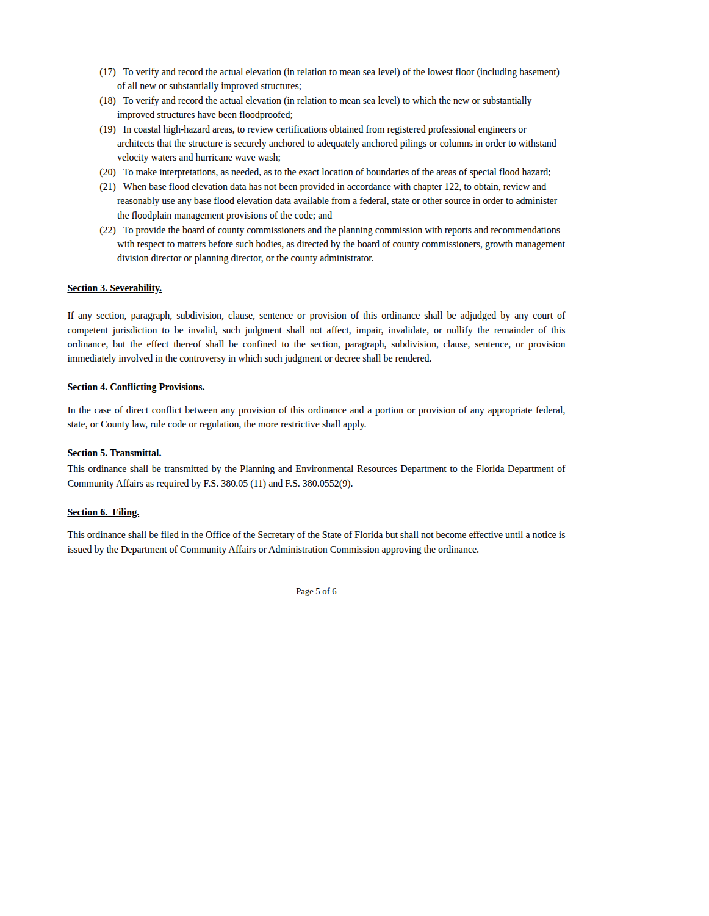(17) To verify and record the actual elevation (in relation to mean sea level) of the lowest floor (including basement) of all new or substantially improved structures;
(18) To verify and record the actual elevation (in relation to mean sea level) to which the new or substantially improved structures have been floodproofed;
(19) In coastal high-hazard areas, to review certifications obtained from registered professional engineers or architects that the structure is securely anchored to adequately anchored pilings or columns in order to withstand velocity waters and hurricane wave wash;
(20) To make interpretations, as needed, as to the exact location of boundaries of the areas of special flood hazard;
(21) When base flood elevation data has not been provided in accordance with chapter 122, to obtain, review and reasonably use any base flood elevation data available from a federal, state or other source in order to administer the floodplain management provisions of the code; and
(22) To provide the board of county commissioners and the planning commission with reports and recommendations with respect to matters before such bodies, as directed by the board of county commissioners, growth management division director or planning director, or the county administrator.
Section 3. Severability.
If any section, paragraph, subdivision, clause, sentence or provision of this ordinance shall be adjudged by any court of competent jurisdiction to be invalid, such judgment shall not affect, impair, invalidate, or nullify the remainder of this ordinance, but the effect thereof shall be confined to the section, paragraph, subdivision, clause, sentence, or provision immediately involved in the controversy in which such judgment or decree shall be rendered.
Section 4. Conflicting Provisions.
In the case of direct conflict between any provision of this ordinance and a portion or provision of any appropriate federal, state, or County law, rule code or regulation, the more restrictive shall apply.
Section 5. Transmittal.
This ordinance shall be transmitted by the Planning and Environmental Resources Department to the Florida Department of Community Affairs as required by F.S. 380.05 (11) and F.S. 380.0552(9).
Section 6. Filing.
This ordinance shall be filed in the Office of the Secretary of the State of Florida but shall not become effective until a notice is issued by the Department of Community Affairs or Administration Commission approving the ordinance.
Page 5 of 6